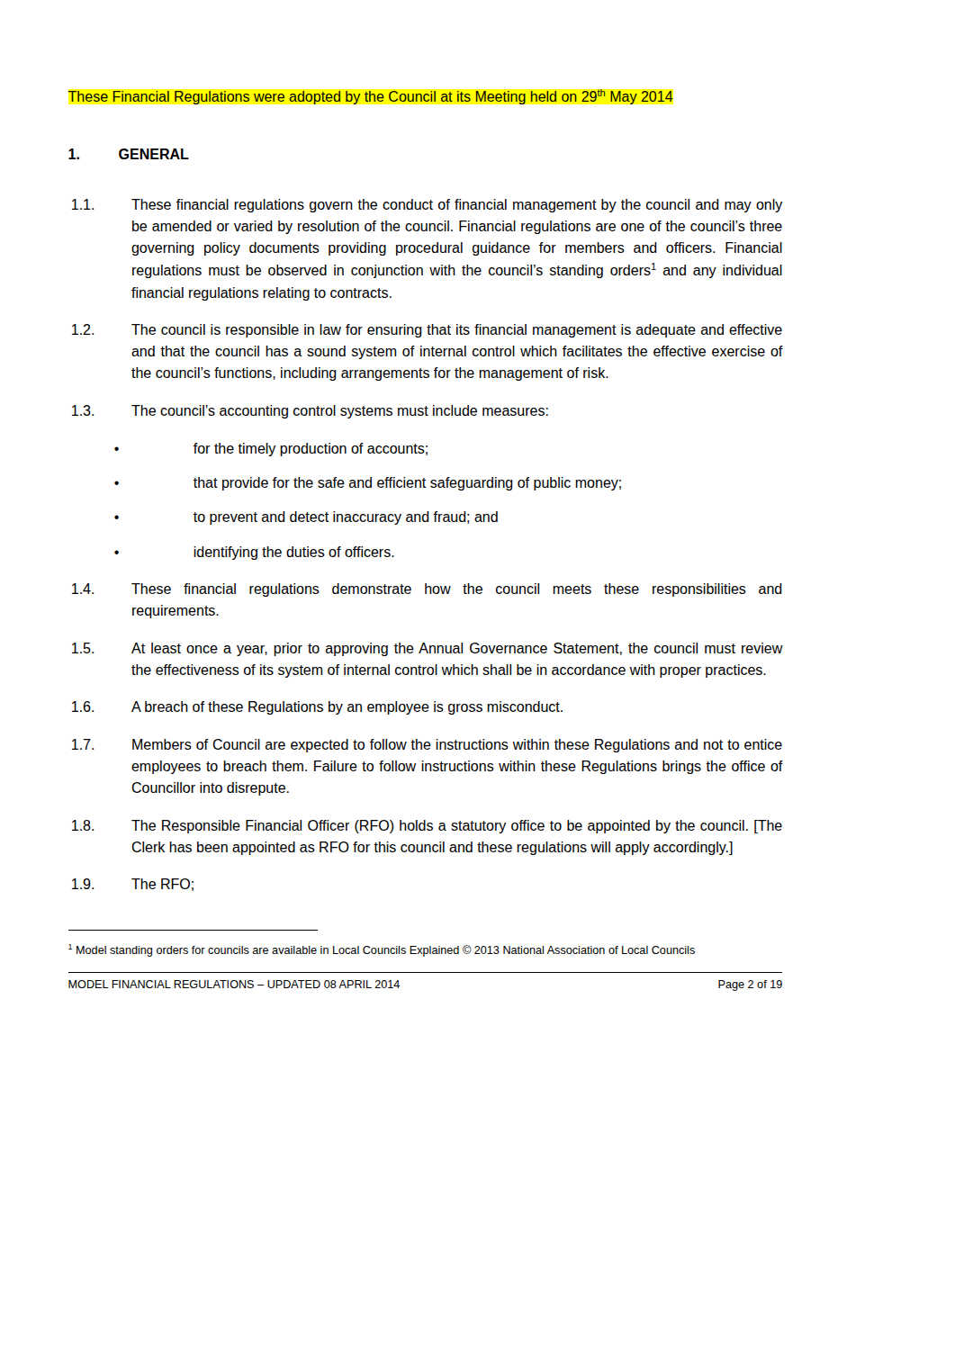These Financial Regulations were adopted by the Council at its Meeting held on 29th May 2014
1. GENERAL
1.1.
These financial regulations govern the conduct of financial management by the council and may only be amended or varied by resolution of the council. Financial regulations are one of the council’s three governing policy documents providing procedural guidance for members and officers. Financial regulations must be observed in conjunction with the council’s standing orders1 and any individual financial regulations relating to contracts.
1.2.
The council is responsible in law for ensuring that its financial management is adequate and effective and that the council has a sound system of internal control which facilitates the effective exercise of the council’s functions, including arrangements for the management of risk.
1.3.
The council’s accounting control systems must include measures:
•for the timely production of accounts;
•that provide for the safe and efficient safeguarding of public money;
•to prevent and detect inaccuracy and fraud; and
•identifying the duties of officers.
1.4.
These financial regulations demonstrate how the council meets these responsibilities and requirements.
1.5.
At least once a year, prior to approving the Annual Governance Statement, the council must review the effectiveness of its system of internal control which shall be in accordance with proper practices.
1.6.
A breach of these Regulations by an employee is gross misconduct.
1.7.
Members of Council are expected to follow the instructions within these Regulations and not to entice employees to breach them. Failure to follow instructions within these Regulations brings the office of Councillor into disrepute.
1.8.
The Responsible Financial Officer (RFO) holds a statutory office to be appointed by the council. [The Clerk has been appointed as RFO for this council and these regulations will apply accordingly.]
1.9.
The RFO;
1 Model standing orders for councils are available in Local Councils Explained © 2013 National Association of Local Councils
MODEL FINANCIAL REGULATIONS – UPDATED 08 APRIL 2014 Page 2 of 19